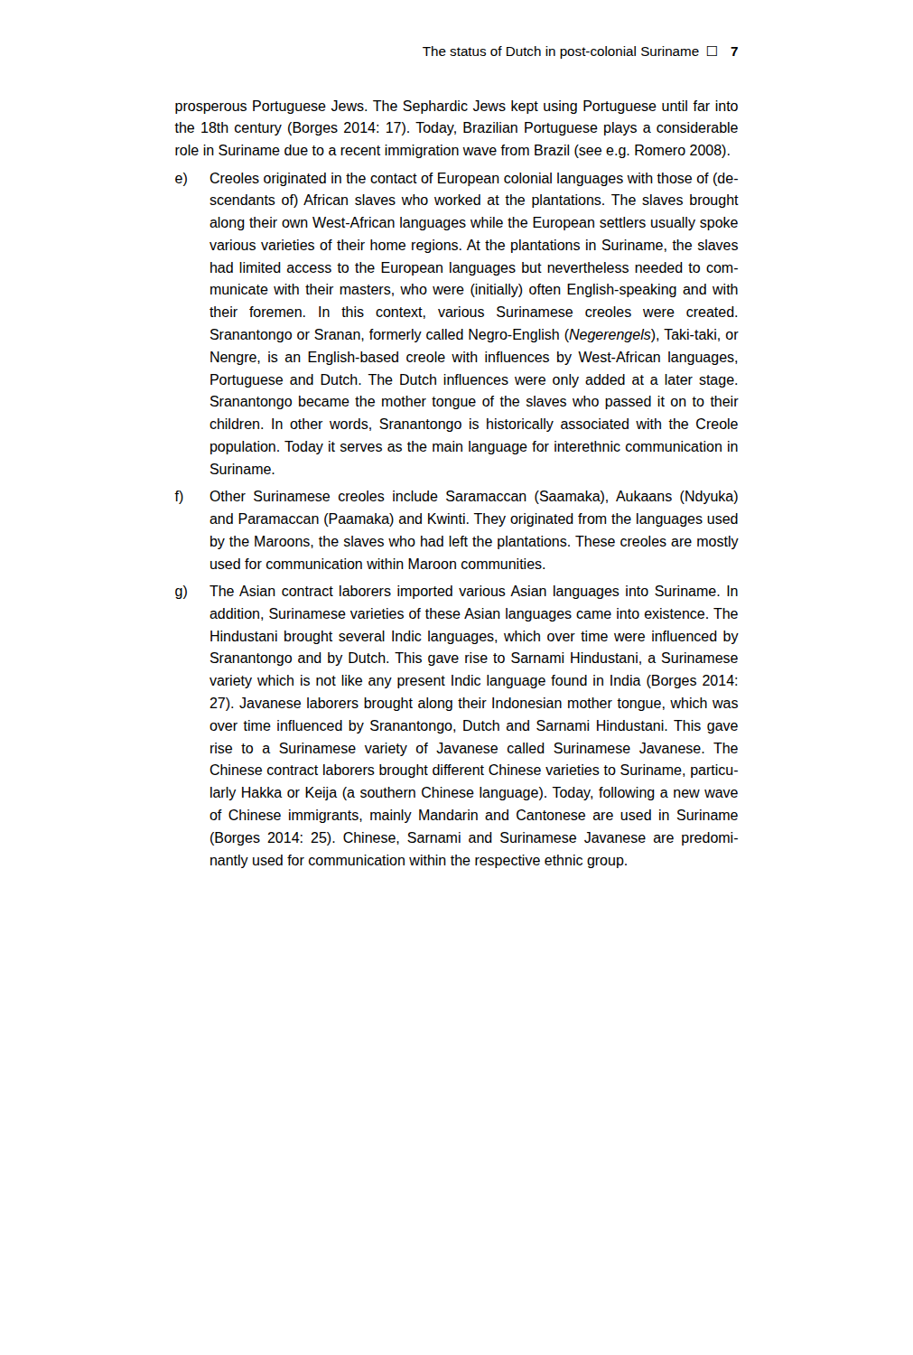The status of Dutch in post-colonial Suriname☐7
prosperous Portuguese Jews. The Sephardic Jews kept using Portuguese until far into the 18th century (Borges 2014: 17). Today, Brazilian Portuguese plays a considerable role in Suriname due to a recent immigration wave from Brazil (see e.g. Romero 2008).
e) Creoles originated in the contact of European colonial languages with those of (descendants of) African slaves who worked at the plantations. The slaves brought along their own West-African languages while the European settlers usually spoke various varieties of their home regions. At the plantations in Suriname, the slaves had limited access to the European languages but nevertheless needed to communicate with their masters, who were (initially) often English-speaking and with their foremen. In this context, various Surinamese creoles were created. Sranantongo or Sranan, formerly called Negro-English (Negerengels), Taki-taki, or Nengre, is an English-based creole with influences by West-African languages, Portuguese and Dutch. The Dutch influences were only added at a later stage. Sranantongo became the mother tongue of the slaves who passed it on to their children. In other words, Sranantongo is historically associated with the Creole population. Today it serves as the main language for interethnic communication in Suriname.
f) Other Surinamese creoles include Saramaccan (Saamaka), Aukaans (Ndyuka) and Paramaccan (Paamaka) and Kwinti. They originated from the languages used by the Maroons, the slaves who had left the plantations. These creoles are mostly used for communication within Maroon communities.
g) The Asian contract laborers imported various Asian languages into Suriname. In addition, Surinamese varieties of these Asian languages came into existence. The Hindustani brought several Indic languages, which over time were influenced by Sranantongo and by Dutch. This gave rise to Sarnami Hindustani, a Surinamese variety which is not like any present Indic language found in India (Borges 2014: 27). Javanese laborers brought along their Indonesian mother tongue, which was over time influenced by Sranantongo, Dutch and Sarnami Hindustani. This gave rise to a Surinamese variety of Javanese called Surinamese Javanese. The Chinese contract laborers brought different Chinese varieties to Suriname, particularly Hakka or Keija (a southern Chinese language). Today, following a new wave of Chinese immigrants, mainly Mandarin and Cantonese are used in Suriname (Borges 2014: 25). Chinese, Sarnami and Surinamese Javanese are predominantly used for communication within the respective ethnic group.